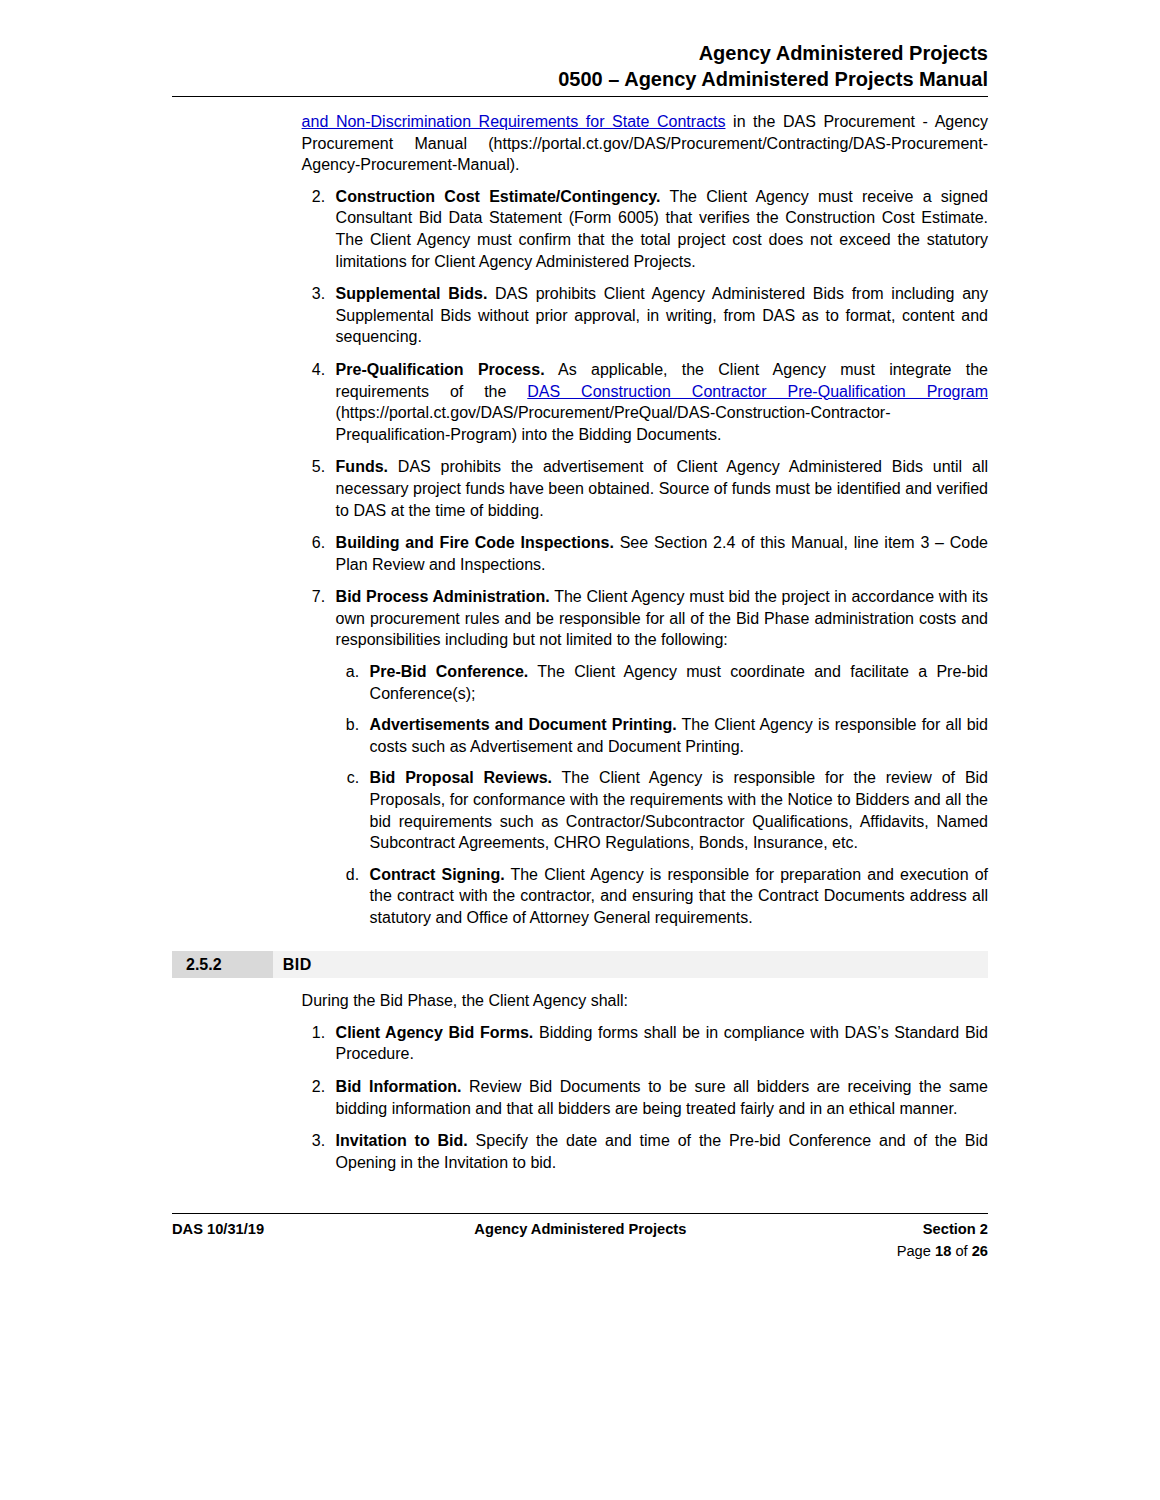Agency Administered Projects
0500 – Agency Administered Projects Manual
and Non-Discrimination Requirements for State Contracts in the DAS Procurement - Agency Procurement Manual (https://portal.ct.gov/DAS/Procurement/Contracting/DAS-Procurement-Agency-Procurement-Manual).
Construction Cost Estimate/Contingency. The Client Agency must receive a signed Consultant Bid Data Statement (Form 6005) that verifies the Construction Cost Estimate. The Client Agency must confirm that the total project cost does not exceed the statutory limitations for Client Agency Administered Projects.
Supplemental Bids. DAS prohibits Client Agency Administered Bids from including any Supplemental Bids without prior approval, in writing, from DAS as to format, content and sequencing.
Pre-Qualification Process. As applicable, the Client Agency must integrate the requirements of the DAS Construction Contractor Pre-Qualification Program (https://portal.ct.gov/DAS/Procurement/PreQual/DAS-Construction-Contractor-Prequalification-Program) into the Bidding Documents.
Funds. DAS prohibits the advertisement of Client Agency Administered Bids until all necessary project funds have been obtained. Source of funds must be identified and verified to DAS at the time of bidding.
Building and Fire Code Inspections. See Section 2.4 of this Manual, line item 3 – Code Plan Review and Inspections.
Bid Process Administration. The Client Agency must bid the project in accordance with its own procurement rules and be responsible for all of the Bid Phase administration costs and responsibilities including but not limited to the following:
Pre-Bid Conference. The Client Agency must coordinate and facilitate a Pre-bid Conference(s);
Advertisements and Document Printing. The Client Agency is responsible for all bid costs such as Advertisement and Document Printing.
Bid Proposal Reviews. The Client Agency is responsible for the review of Bid Proposals, for conformance with the requirements with the Notice to Bidders and all the bid requirements such as Contractor/Subcontractor Qualifications, Affidavits, Named Subcontract Agreements, CHRO Regulations, Bonds, Insurance, etc.
Contract Signing. The Client Agency is responsible for preparation and execution of the contract with the contractor, and ensuring that the Contract Documents address all statutory and Office of Attorney General requirements.
2.5.2
BID
During the Bid Phase, the Client Agency shall:
Client Agency Bid Forms. Bidding forms shall be in compliance with DAS’s Standard Bid Procedure.
Bid Information. Review Bid Documents to be sure all bidders are receiving the same bidding information and that all bidders are being treated fairly and in an ethical manner.
Invitation to Bid. Specify the date and time of the Pre-bid Conference and of the Bid Opening in the Invitation to bid.
DAS 10/31/19
Agency Administered Projects
Section 2
Page 18 of 26